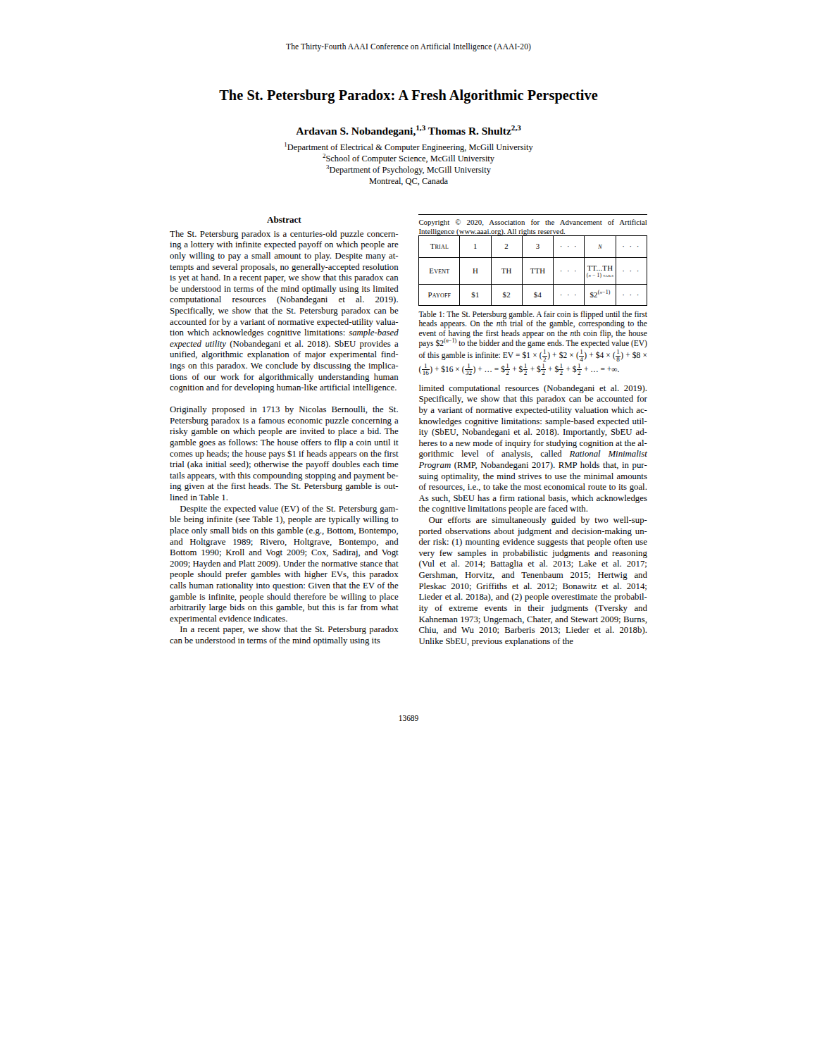The Thirty-Fourth AAAI Conference on Artificial Intelligence (AAAI-20)
The St. Petersburg Paradox: A Fresh Algorithmic Perspective
Ardavan S. Nobandegani,1,3 Thomas R. Shultz2,3
1Department of Electrical & Computer Engineering, McGill University 2School of Computer Science, McGill University 3Department of Psychology, McGill University Montreal, QC, Canada
Abstract
The St. Petersburg paradox is a centuries-old puzzle concerning a lottery with infinite expected payoff on which people are only willing to pay a small amount to play. Despite many attempts and several proposals, no generally-accepted resolution is yet at hand. In a recent paper, we show that this paradox can be understood in terms of the mind optimally using its limited computational resources (Nobandegani et al. 2019). Specifically, we show that the St. Petersburg paradox can be accounted for by a variant of normative expected-utility valuation which acknowledges cognitive limitations: sample-based expected utility (Nobandegani et al. 2018). SbEU provides a unified, algorithmic explanation of major experimental findings on this paradox. We conclude by discussing the implications of our work for algorithmically understanding human cognition and for developing human-like artificial intelligence.
Originally proposed in 1713 by Nicolas Bernoulli, the St. Petersburg paradox is a famous economic puzzle concerning a risky gamble on which people are invited to place a bid. The gamble goes as follows: The house offers to flip a coin until it comes up heads; the house pays $1 if heads appears on the first trial (aka initial seed); otherwise the payoff doubles each time tails appears, with this compounding stopping and payment being given at the first heads. The St. Petersburg gamble is outlined in Table 1.
Despite the expected value (EV) of the St. Petersburg gamble being infinite (see Table 1), people are typically willing to place only small bids on this gamble (e.g., Bottom, Bontempo, and Holtgrave 1989; Rivero, Holtgrave, Bontempo, and Bottom 1990; Kroll and Vogt 2009; Cox, Sadiraj, and Vogt 2009; Hayden and Platt 2009). Under the normative stance that people should prefer gambles with higher EVs, this paradox calls human rationality into question: Given that the EV of the gamble is infinite, people should therefore be willing to place arbitrarily large bids on this gamble, but this is far from what experimental evidence indicates.
In a recent paper, we show that the St. Petersburg paradox can be understood in terms of the mind optimally using its
Copyright © 2020, Association for the Advancement of Artificial Intelligence (www.aaai.org). All rights reserved.
| Trial | 1 | 2 | 3 | · · · | n | · · · |
| Event | H | TH | TTH | · · · | TT...TH ( n − 1) tails | · · · |
| Payoff | $1 | $2 | $4 | · · · | $2 ( n −1) | · · · |
Table 1: The St. Petersburg gamble. A fair coin is flipped until the first heads appears. On the nth trial of the gamble, corresponding to the event of having the first heads appear on the nth coin flip, the house pays $2(n−1) to the bidder and the game ends. The expected value (EV) of this gamble is infinite: EV = $1 × (12) + $2 × (14) + $4 × (18) + $8 × (116) + $16 × (132) + … = $12 + $12 + $12 + $12 + $12 + … = +∞.
limited computational resources (Nobandegani et al. 2019). Specifically, we show that this paradox can be accounted for by a variant of normative expected-utility valuation which acknowledges cognitive limitations: sample-based expected utility (SbEU, Nobandegani et al. 2018). Importantly, SbEU adheres to a new mode of inquiry for studying cognition at the algorithmic level of analysis, called Rational Minimalist Program (RMP, Nobandegani 2017). RMP holds that, in pursuing optimality, the mind strives to use the minimal amounts of resources, i.e., to take the most economical route to its goal. As such, SbEU has a firm rational basis, which acknowledges the cognitive limitations people are faced with.
Our efforts are simultaneously guided by two well-supported observations about judgment and decision-making under risk: (1) mounting evidence suggests that people often use very few samples in probabilistic judgments and reasoning (Vul et al. 2014; Battaglia et al. 2013; Lake et al. 2017; Gershman, Horvitz, and Tenenbaum 2015; Hertwig and Pleskac 2010; Griffiths et al. 2012; Bonawitz et al. 2014; Lieder et al. 2018a), and (2) people overestimate the probability of extreme events in their judgments (Tversky and Kahneman 1973; Ungemach, Chater, and Stewart 2009; Burns, Chiu, and Wu 2010; Barberis 2013; Lieder et al. 2018b). Unlike SbEU, previous explanations of the
13689